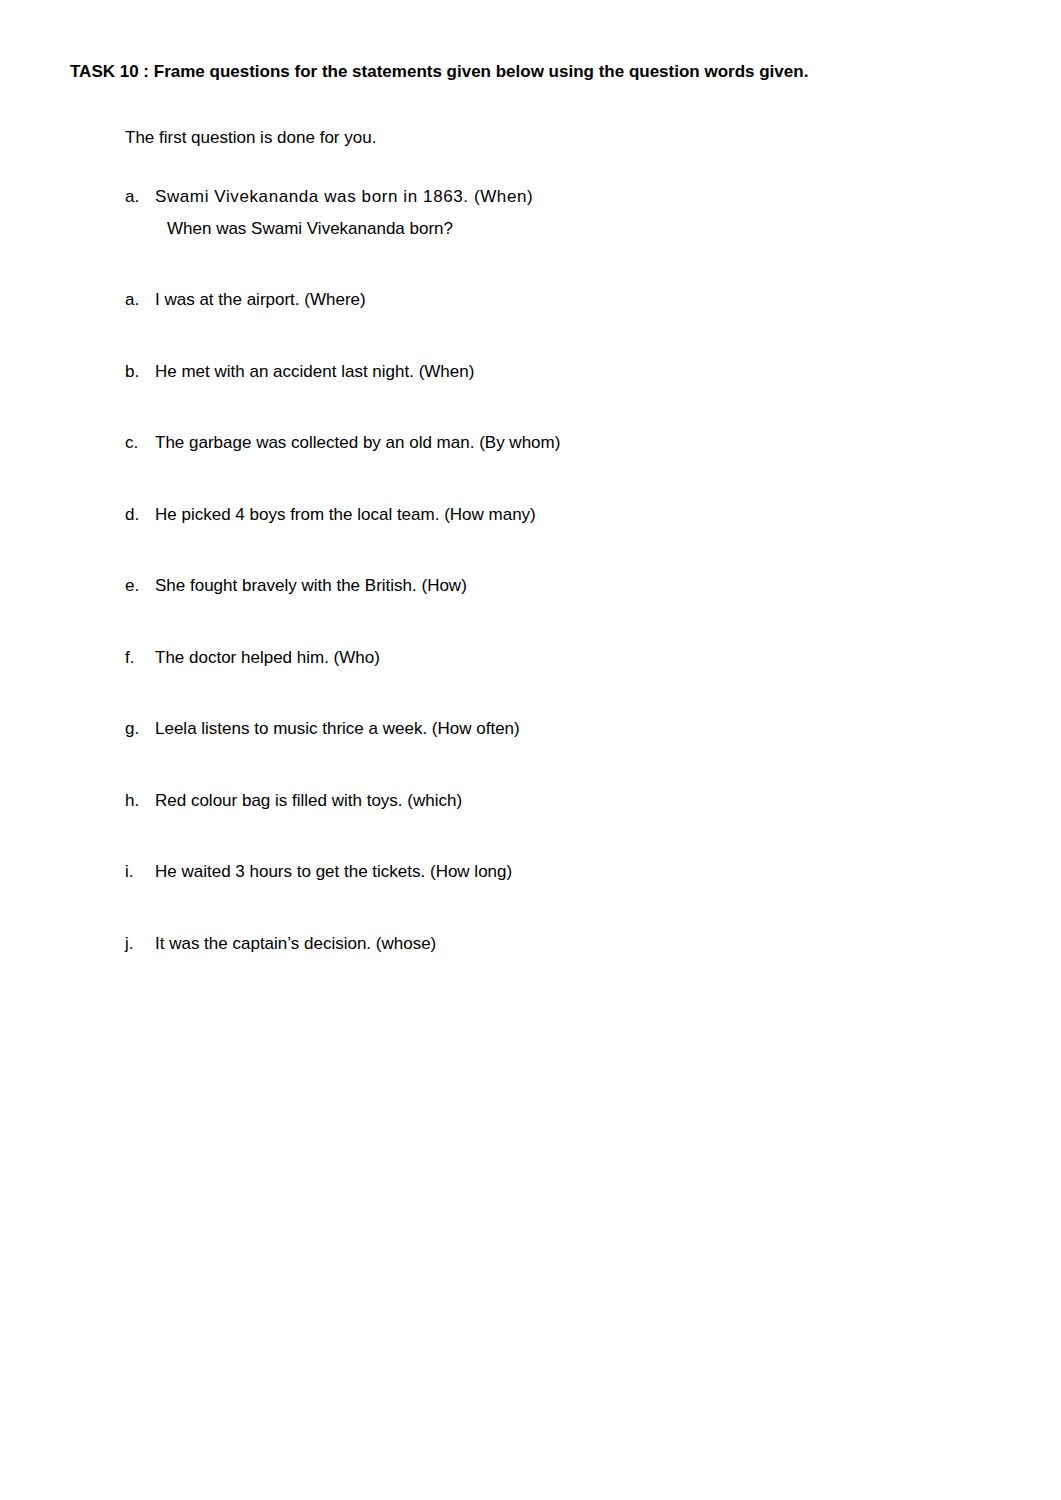TASK 10 : Frame questions for the statements given below using the question words given.
The first question is done for you.
a. Swami Vivekananda was born in 1863. (When) When was Swami Vivekananda born?
a. I was at the airport. (Where)
b. He met with an accident last night. (When)
c. The garbage was collected by an old man. (By whom)
d. He picked 4 boys from the local team. (How many)
e. She fought bravely with the British. (How)
f. The doctor helped him. (Who)
g. Leela listens to music thrice a week. (How often)
h. Red colour bag is filled with toys. (which)
i. He waited 3 hours to get the tickets. (How long)
j. It was the captain’s decision. (whose)